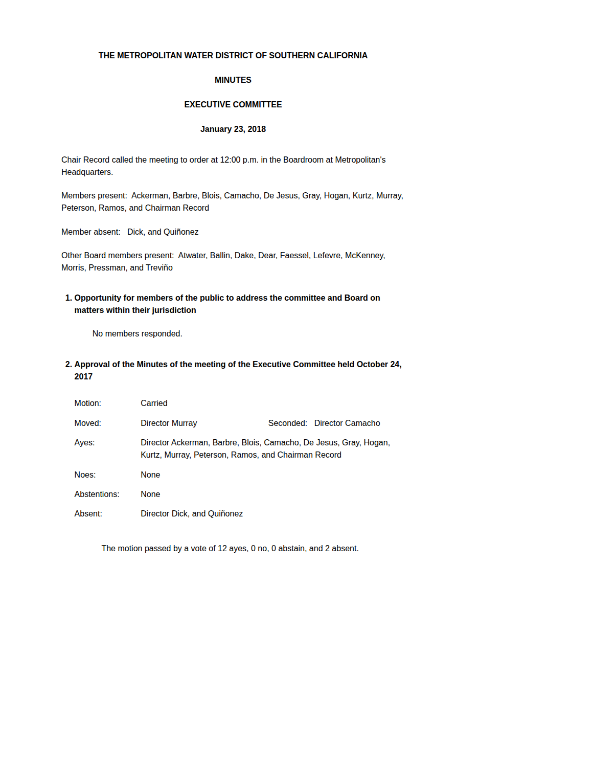THE METROPOLITAN WATER DISTRICT OF SOUTHERN CALIFORNIA
MINUTES
EXECUTIVE COMMITTEE
January 23, 2018
Chair Record called the meeting to order at 12:00 p.m. in the Boardroom at Metropolitan's Headquarters.
Members present: Ackerman, Barbre, Blois, Camacho, De Jesus, Gray, Hogan, Kurtz, Murray, Peterson, Ramos, and Chairman Record
Member absent: Dick, and Quiñonez
Other Board members present: Atwater, Ballin, Dake, Dear, Faessel, Lefevre, McKenney, Morris, Pressman, and Treviño
Opportunity for members of the public to address the committee and Board on matters within their jurisdiction
No members responded.
Approval of the Minutes of the meeting of the Executive Committee held October 24, 2017
| Motion: | Carried |
| Moved: | Director Murray | Seconded: Director Camacho |
| Ayes: | Director Ackerman, Barbre, Blois, Camacho, De Jesus, Gray, Hogan, Kurtz, Murray, Peterson, Ramos, and Chairman Record |
| Noes: | None |
| Abstentions: | None |
| Absent: | Director Dick, and Quiñonez |
The motion passed by a vote of 12 ayes, 0 no, 0 abstain, and 2 absent.